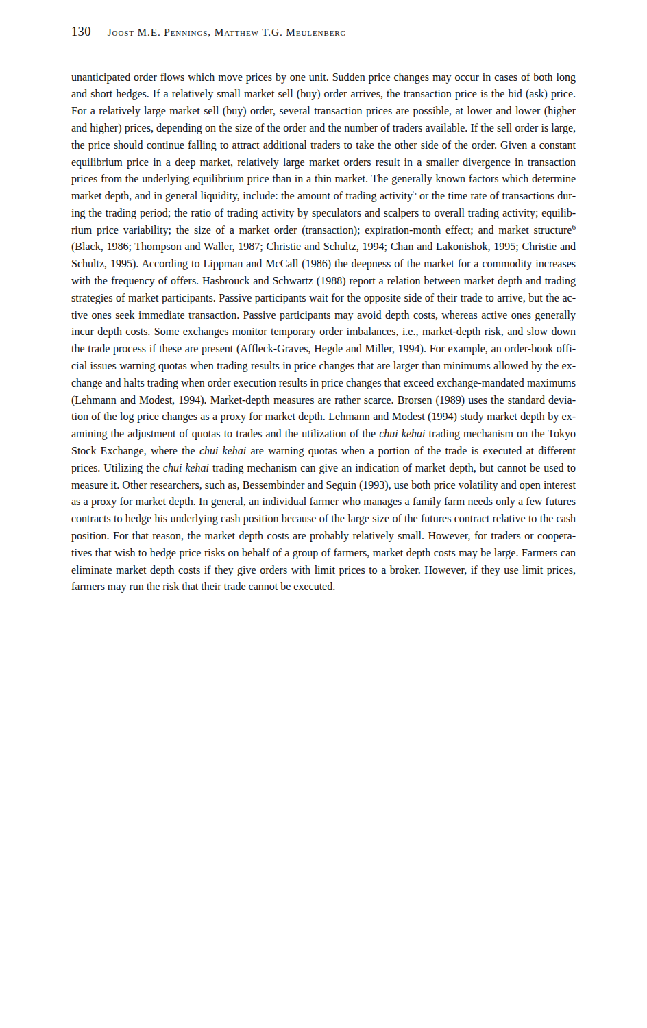130
Joost M.E. Pennings, Matthew T.G. Meulenberg
unanticipated order flows which move prices by one unit. Sudden price changes may occur in cases of both long and short hedges. If a relatively small market sell (buy) order arrives, the transaction price is the bid (ask) price. For a relatively large market sell (buy) order, several transaction prices are possible, at lower and lower (higher and higher) prices, depending on the size of the order and the number of traders available. If the sell order is large, the price should continue falling to attract additional traders to take the other side of the order. Given a constant equilibrium price in a deep market, relatively large market orders result in a smaller divergence in transaction prices from the underlying equilibrium price than in a thin market. The generally known factors which determine market depth, and in general liquidity, include: the amount of trading activity5 or the time rate of transactions during the trading period; the ratio of trading activity by speculators and scalpers to overall trading activity; equilibrium price variability; the size of a market order (transaction); expiration-month effect; and market structure6 (Black, 1986; Thompson and Waller, 1987; Christie and Schultz, 1994; Chan and Lakonishok, 1995; Christie and Schultz, 1995). According to Lippman and McCall (1986) the deepness of the market for a commodity increases with the frequency of offers. Hasbrouck and Schwartz (1988) report a relation between market depth and trading strategies of market participants. Passive participants wait for the opposite side of their trade to arrive, but the active ones seek immediate transaction. Passive participants may avoid depth costs, whereas active ones generally incur depth costs. Some exchanges monitor temporary order imbalances, i.e., market-depth risk, and slow down the trade process if these are present (Affleck-Graves, Hegde and Miller, 1994). For example, an order-book official issues warning quotas when trading results in price changes that are larger than minimums allowed by the exchange and halts trading when order execution results in price changes that exceed exchange-mandated maximums (Lehmann and Modest, 1994). Market-depth measures are rather scarce. Brorsen (1989) uses the standard deviation of the log price changes as a proxy for market depth. Lehmann and Modest (1994) study market depth by examining the adjustment of quotas to trades and the utilization of the chui kehai trading mechanism on the Tokyo Stock Exchange, where the chui kehai are warning quotas when a portion of the trade is executed at different prices. Utilizing the chui kehai trading mechanism can give an indication of market depth, but cannot be used to measure it. Other researchers, such as, Bessembinder and Seguin (1993), use both price volatility and open interest as a proxy for market depth. In general, an individual farmer who manages a family farm needs only a few futures contracts to hedge his underlying cash position because of the large size of the futures contract relative to the cash position. For that reason, the market depth costs are probably relatively small. However, for traders or cooperatives that wish to hedge price risks on behalf of a group of farmers, market depth costs may be large. Farmers can eliminate market depth costs if they give orders with limit prices to a broker. However, if they use limit prices, farmers may run the risk that their trade cannot be executed.